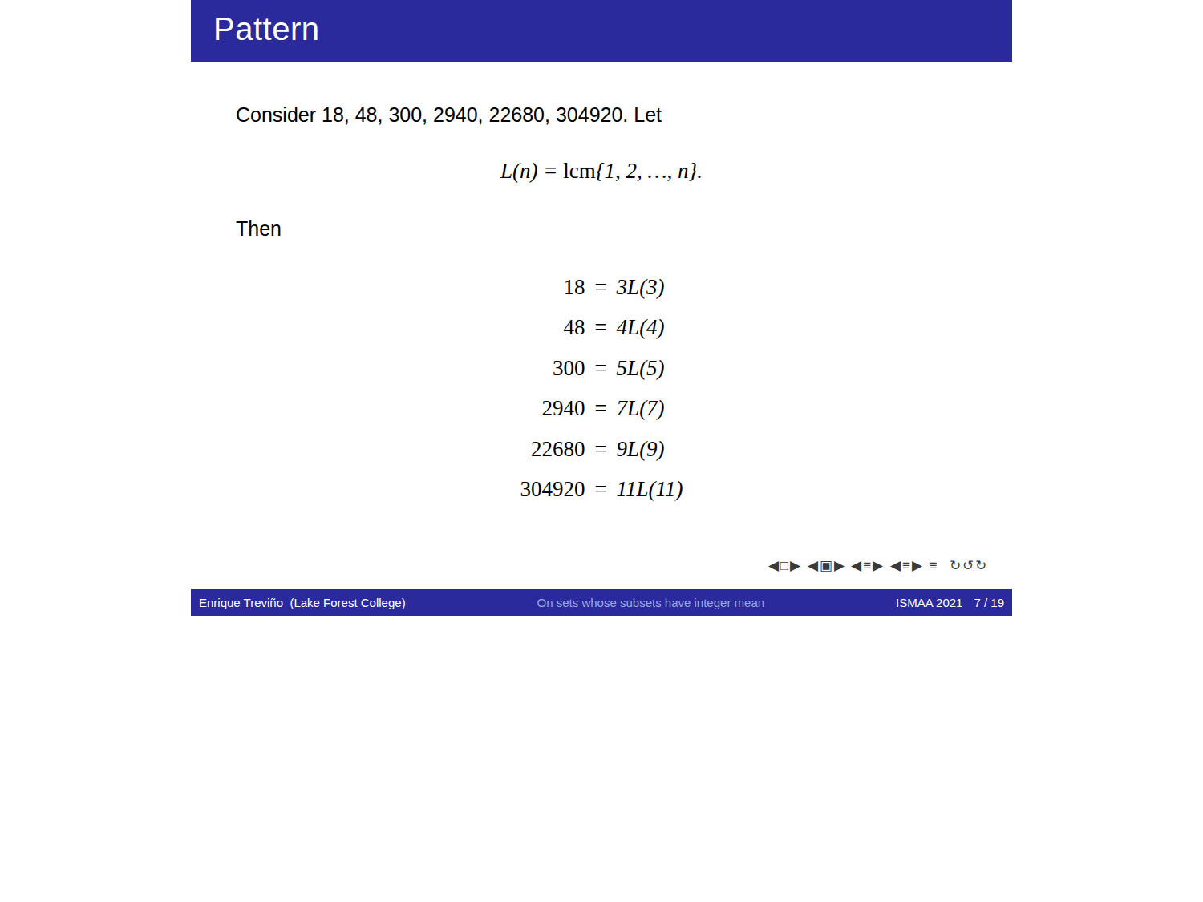Pattern
Consider 18, 48, 300, 2940, 22680, 304920. Let
L(n) = lcm{1, 2, …, n}.
Then
| 18 | = | 3L(3) |
| 48 | = | 4L(4) |
| 300 | = | 5L(5) |
| 2940 | = | 7L(7) |
| 22680 | = | 9L(9) |
| 304920 | = | 11L(11) |
◀□▶ ◀▣▶ ◀≡▶ ◀≡▶ ≡ ↻↺↻
Enrique Treviño (Lake Forest College)
On sets whose subsets have integer mean
ISMAA 2021
7 / 19